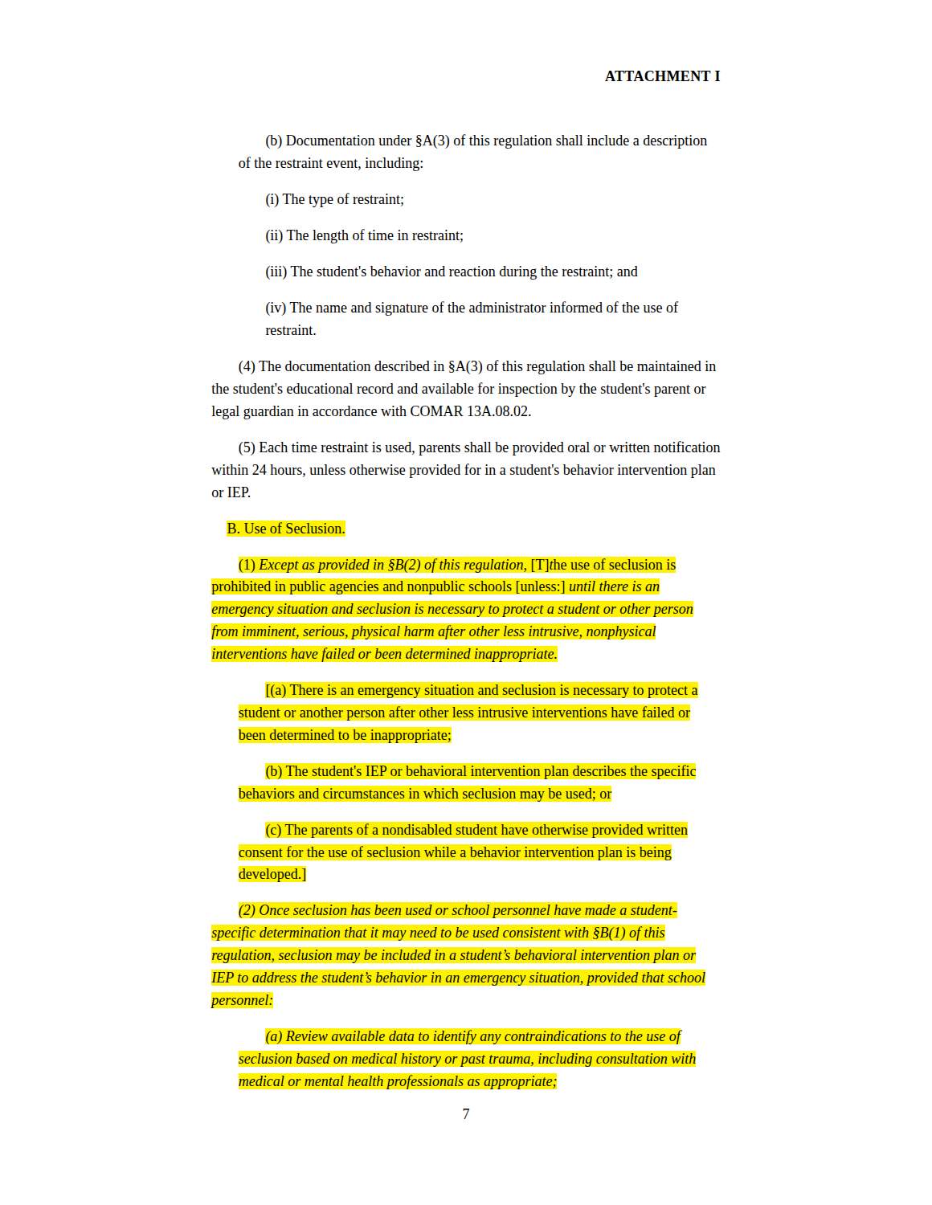ATTACHMENT I
(b) Documentation under §A(3) of this regulation shall include a description of the restraint event, including:
(i) The type of restraint;
(ii) The length of time in restraint;
(iii) The student's behavior and reaction during the restraint; and
(iv) The name and signature of the administrator informed of the use of restraint.
(4) The documentation described in §A(3) of this regulation shall be maintained in the student's educational record and available for inspection by the student's parent or legal guardian in accordance with COMAR 13A.08.02.
(5) Each time restraint is used, parents shall be provided oral or written notification within 24 hours, unless otherwise provided for in a student's behavior intervention plan or IEP.
B. Use of Seclusion.
(1) Except as provided in §B(2) of this regulation, [T]the use of seclusion is prohibited in public agencies and nonpublic schools [unless:] until there is an emergency situation and seclusion is necessary to protect a student or other person from imminent, serious, physical harm after other less intrusive, nonphysical interventions have failed or been determined inappropriate.
[(a) There is an emergency situation and seclusion is necessary to protect a student or another person after other less intrusive interventions have failed or been determined to be inappropriate;
(b) The student's IEP or behavioral intervention plan describes the specific behaviors and circumstances in which seclusion may be used; or
(c) The parents of a nondisabled student have otherwise provided written consent for the use of seclusion while a behavior intervention plan is being developed.]
(2) Once seclusion has been used or school personnel have made a student-specific determination that it may need to be used consistent with §B(1) of this regulation, seclusion may be included in a student’s behavioral intervention plan or IEP to address the student’s behavior in an emergency situation, provided that school personnel:
(a) Review available data to identify any contraindications to the use of seclusion based on medical history or past trauma, including consultation with medical or mental health professionals as appropriate;
7